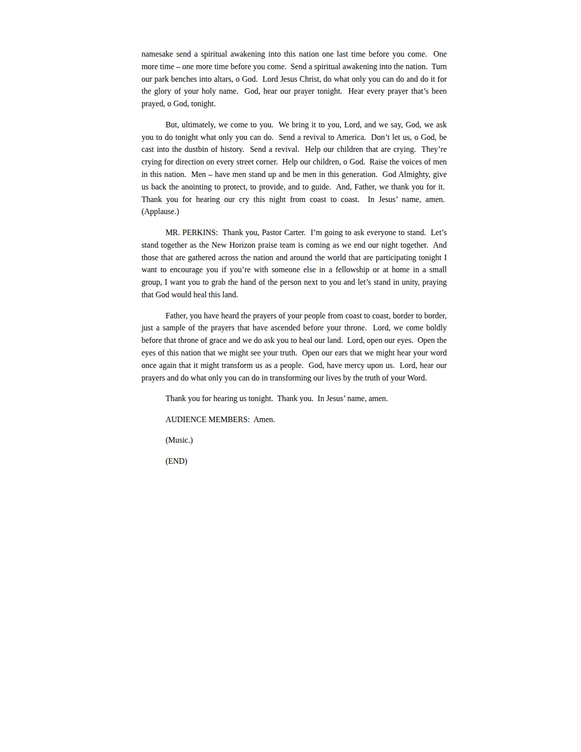namesake send a spiritual awakening into this nation one last time before you come. One more time – one more time before you come. Send a spiritual awakening into the nation. Turn our park benches into altars, o God. Lord Jesus Christ, do what only you can do and do it for the glory of your holy name. God, hear our prayer tonight. Hear every prayer that’s been prayed, o God, tonight.
But, ultimately, we come to you. We bring it to you, Lord, and we say, God, we ask you to do tonight what only you can do. Send a revival to America. Don’t let us, o God, be cast into the dustbin of history. Send a revival. Help our children that are crying. They’re crying for direction on every street corner. Help our children, o God. Raise the voices of men in this nation. Men – have men stand up and be men in this generation. God Almighty, give us back the anointing to protect, to provide, and to guide. And, Father, we thank you for it. Thank you for hearing our cry this night from coast to coast. In Jesus’ name, amen. (Applause.)
MR. PERKINS: Thank you, Pastor Carter. I’m going to ask everyone to stand. Let’s stand together as the New Horizon praise team is coming as we end our night together. And those that are gathered across the nation and around the world that are participating tonight I want to encourage you if you’re with someone else in a fellowship or at home in a small group, I want you to grab the hand of the person next to you and let’s stand in unity, praying that God would heal this land.
Father, you have heard the prayers of your people from coast to coast, border to border, just a sample of the prayers that have ascended before your throne. Lord, we come boldly before that throne of grace and we do ask you to heal our land. Lord, open our eyes. Open the eyes of this nation that we might see your truth. Open our ears that we might hear your word once again that it might transform us as a people. God, have mercy upon us. Lord, hear our prayers and do what only you can do in transforming our lives by the truth of your Word.
Thank you for hearing us tonight. Thank you. In Jesus’ name, amen.
AUDIENCE MEMBERS: Amen.
(Music.)
(END)